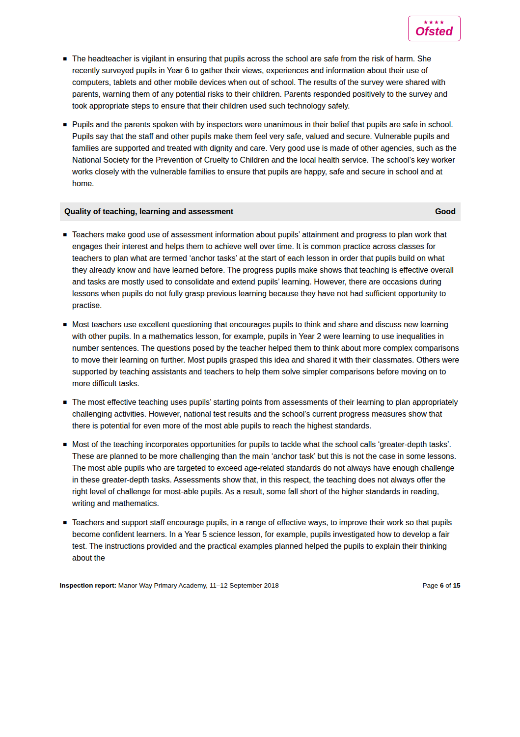★★★★ Ofsted
The headteacher is vigilant in ensuring that pupils across the school are safe from the risk of harm. She recently surveyed pupils in Year 6 to gather their views, experiences and information about their use of computers, tablets and other mobile devices when out of school. The results of the survey were shared with parents, warning them of any potential risks to their children. Parents responded positively to the survey and took appropriate steps to ensure that their children used such technology safely.
Pupils and the parents spoken with by inspectors were unanimous in their belief that pupils are safe in school. Pupils say that the staff and other pupils make them feel very safe, valued and secure. Vulnerable pupils and families are supported and treated with dignity and care. Very good use is made of other agencies, such as the National Society for the Prevention of Cruelty to Children and the local health service. The school’s key worker works closely with the vulnerable families to ensure that pupils are happy, safe and secure in school and at home.
Quality of teaching, learning and assessment Good
Teachers make good use of assessment information about pupils’ attainment and progress to plan work that engages their interest and helps them to achieve well over time. It is common practice across classes for teachers to plan what are termed ‘anchor tasks’ at the start of each lesson in order that pupils build on what they already know and have learned before. The progress pupils make shows that teaching is effective overall and tasks are mostly used to consolidate and extend pupils’ learning. However, there are occasions during lessons when pupils do not fully grasp previous learning because they have not had sufficient opportunity to practise.
Most teachers use excellent questioning that encourages pupils to think and share and discuss new learning with other pupils. In a mathematics lesson, for example, pupils in Year 2 were learning to use inequalities in number sentences. The questions posed by the teacher helped them to think about more complex comparisons to move their learning on further. Most pupils grasped this idea and shared it with their classmates. Others were supported by teaching assistants and teachers to help them solve simpler comparisons before moving on to more difficult tasks.
The most effective teaching uses pupils’ starting points from assessments of their learning to plan appropriately challenging activities. However, national test results and the school’s current progress measures show that there is potential for even more of the most able pupils to reach the highest standards.
Most of the teaching incorporates opportunities for pupils to tackle what the school calls ‘greater-depth tasks’. These are planned to be more challenging than the main ‘anchor task’ but this is not the case in some lessons. The most able pupils who are targeted to exceed age-related standards do not always have enough challenge in these greater-depth tasks. Assessments show that, in this respect, the teaching does not always offer the right level of challenge for most-able pupils. As a result, some fall short of the higher standards in reading, writing and mathematics.
Teachers and support staff encourage pupils, in a range of effective ways, to improve their work so that pupils become confident learners. In a Year 5 science lesson, for example, pupils investigated how to develop a fair test. The instructions provided and the practical examples planned helped the pupils to explain their thinking about the
Inspection report: Manor Way Primary Academy, 11–12 September 2018 Page 6 of 15